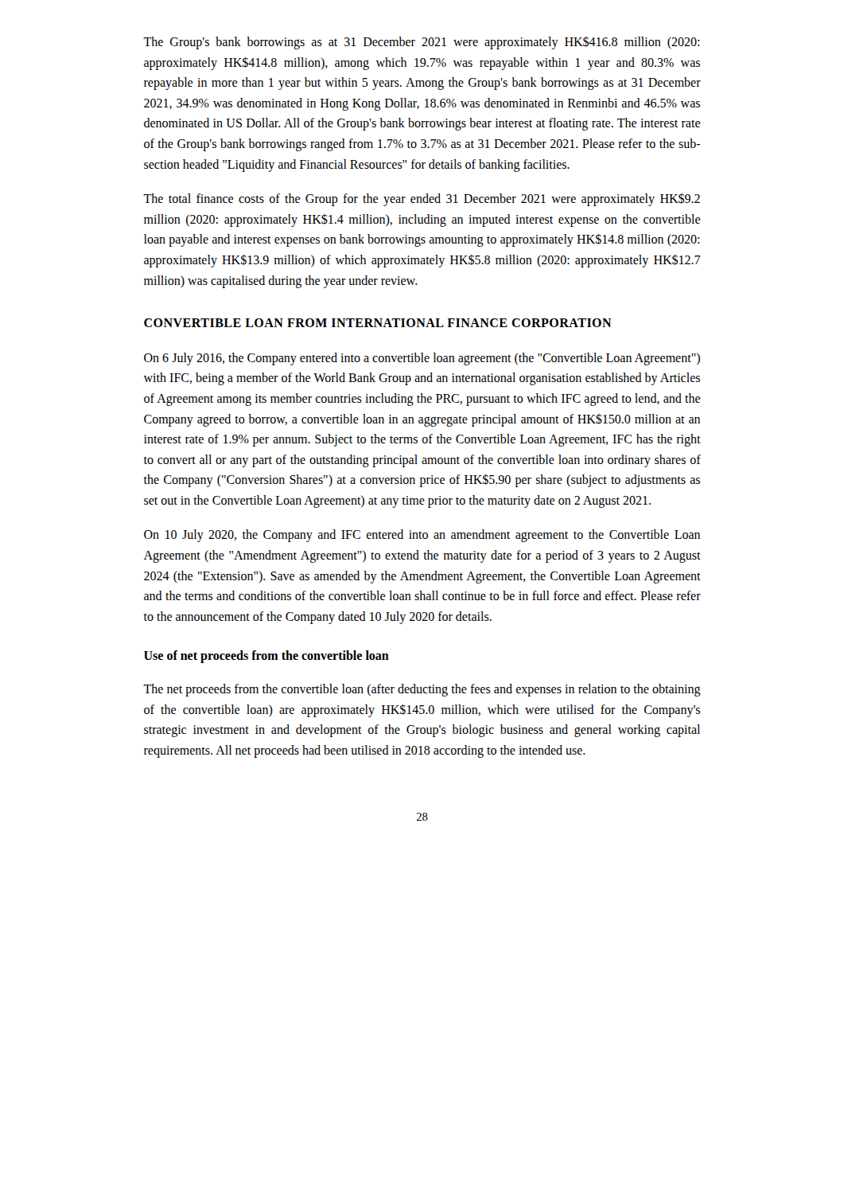The Group's bank borrowings as at 31 December 2021 were approximately HK$416.8 million (2020: approximately HK$414.8 million), among which 19.7% was repayable within 1 year and 80.3% was repayable in more than 1 year but within 5 years. Among the Group's bank borrowings as at 31 December 2021, 34.9% was denominated in Hong Kong Dollar, 18.6% was denominated in Renminbi and 46.5% was denominated in US Dollar. All of the Group's bank borrowings bear interest at floating rate. The interest rate of the Group's bank borrowings ranged from 1.7% to 3.7% as at 31 December 2021. Please refer to the sub-section headed "Liquidity and Financial Resources" for details of banking facilities.
The total finance costs of the Group for the year ended 31 December 2021 were approximately HK$9.2 million (2020: approximately HK$1.4 million), including an imputed interest expense on the convertible loan payable and interest expenses on bank borrowings amounting to approximately HK$14.8 million (2020: approximately HK$13.9 million) of which approximately HK$5.8 million (2020: approximately HK$12.7 million) was capitalised during the year under review.
Convertible Loan from International Finance Corporation
On 6 July 2016, the Company entered into a convertible loan agreement (the "Convertible Loan Agreement") with IFC, being a member of the World Bank Group and an international organisation established by Articles of Agreement among its member countries including the PRC, pursuant to which IFC agreed to lend, and the Company agreed to borrow, a convertible loan in an aggregate principal amount of HK$150.0 million at an interest rate of 1.9% per annum. Subject to the terms of the Convertible Loan Agreement, IFC has the right to convert all or any part of the outstanding principal amount of the convertible loan into ordinary shares of the Company ("Conversion Shares") at a conversion price of HK$5.90 per share (subject to adjustments as set out in the Convertible Loan Agreement) at any time prior to the maturity date on 2 August 2021.
On 10 July 2020, the Company and IFC entered into an amendment agreement to the Convertible Loan Agreement (the "Amendment Agreement") to extend the maturity date for a period of 3 years to 2 August 2024 (the "Extension"). Save as amended by the Amendment Agreement, the Convertible Loan Agreement and the terms and conditions of the convertible loan shall continue to be in full force and effect. Please refer to the announcement of the Company dated 10 July 2020 for details.
Use of net proceeds from the convertible loan
The net proceeds from the convertible loan (after deducting the fees and expenses in relation to the obtaining of the convertible loan) are approximately HK$145.0 million, which were utilised for the Company's strategic investment in and development of the Group's biologic business and general working capital requirements. All net proceeds had been utilised in 2018 according to the intended use.
28